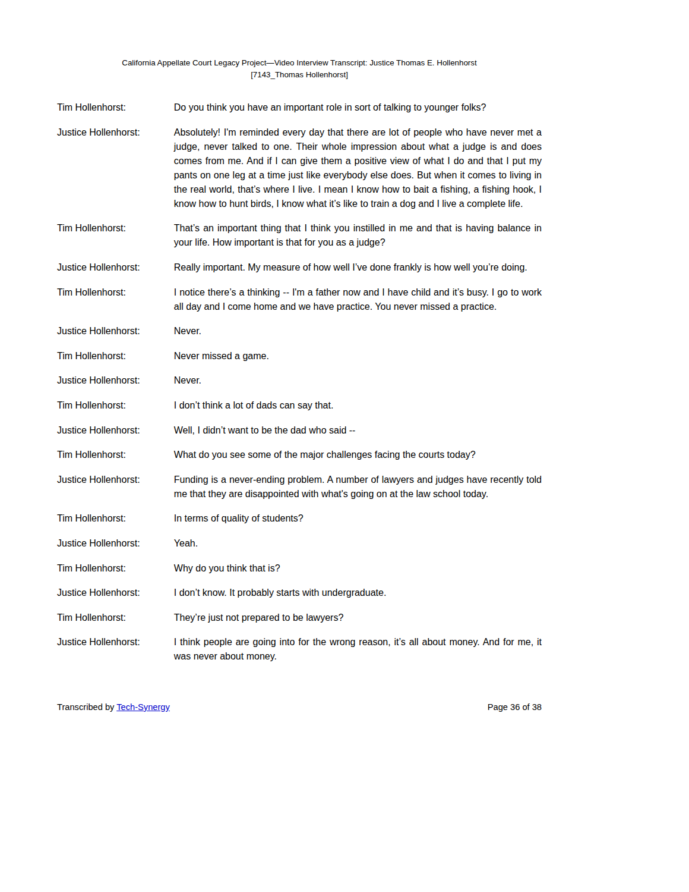California Appellate Court Legacy Project—Video Interview Transcript: Justice Thomas E. Hollenhorst
[7143_Thomas Hollenhorst]
| Tim Hollenhorst: | Do you think you have an important role in sort of talking to younger folks? |
| Justice Hollenhorst: | Absolutely! I'm reminded every day that there are lot of people who have never met a judge, never talked to one. Their whole impression about what a judge is and does comes from me. And if I can give them a positive view of what I do and that I put my pants on one leg at a time just like everybody else does. But when it comes to living in the real world, that’s where I live. I mean I know how to bait a fishing, a fishing hook, I know how to hunt birds, I know what it’s like to train a dog and I live a complete life. |
| Tim Hollenhorst: | That’s an important thing that I think you instilled in me and that is having balance in your life. How important is that for you as a judge? |
| Justice Hollenhorst: | Really important. My measure of how well I’ve done frankly is how well you’re doing. |
| Tim Hollenhorst: | I notice there’s a thinking -- I'm a father now and I have child and it’s busy. I go to work all day and I come home and we have practice. You never missed a practice. |
| Justice Hollenhorst: | Never. |
| Tim Hollenhorst: | Never missed a game. |
| Justice Hollenhorst: | Never. |
| Tim Hollenhorst: | I don’t think a lot of dads can say that. |
| Justice Hollenhorst: | Well, I didn’t want to be the dad who said -- |
| Tim Hollenhorst: | What do you see some of the major challenges facing the courts today? |
| Justice Hollenhorst: | Funding is a never-ending problem. A number of lawyers and judges have recently told me that they are disappointed with what's going on at the law school today. |
| Tim Hollenhorst: | In terms of quality of students? |
| Justice Hollenhorst: | Yeah. |
| Tim Hollenhorst: | Why do you think that is? |
| Justice Hollenhorst: | I don’t know. It probably starts with undergraduate. |
| Tim Hollenhorst: | They’re just not prepared to be lawyers? |
| Justice Hollenhorst: | I think people are going into for the wrong reason, it’s all about money. And for me, it was never about money. |
Transcribed by Tech-Synergy Page 36 of 38